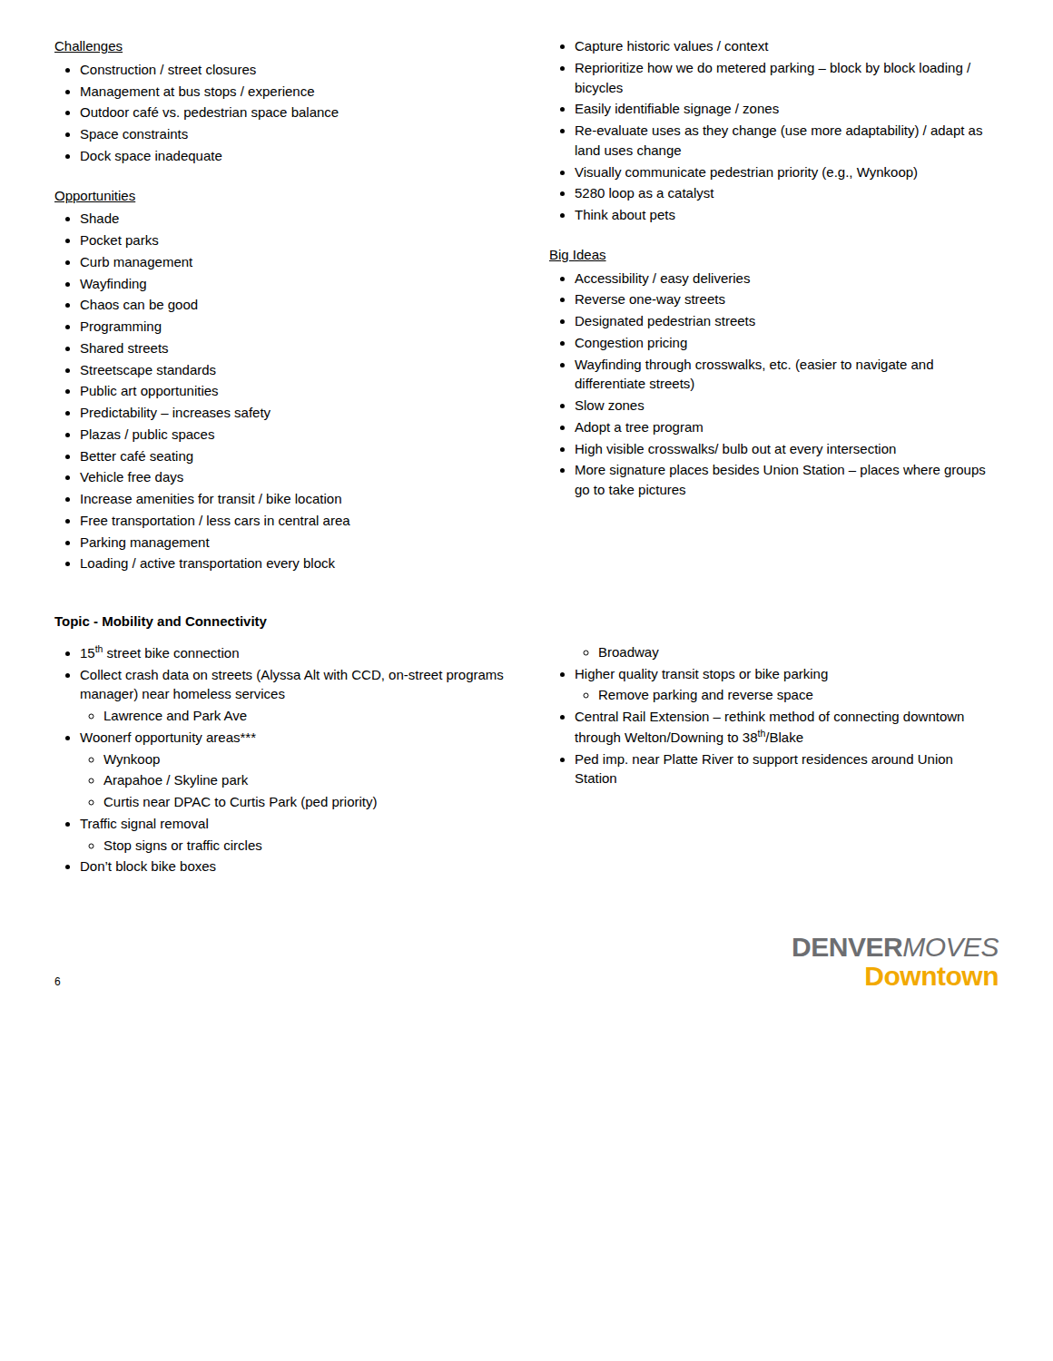Challenges
Construction / street closures
Management at bus stops / experience
Outdoor café vs. pedestrian space balance
Space constraints
Dock space inadequate
Opportunities
Shade
Pocket parks
Curb management
Wayfinding
Chaos can be good
Programming
Shared streets
Streetscape standards
Public art opportunities
Predictability – increases safety
Plazas / public spaces
Better café seating
Vehicle free days
Increase amenities for transit / bike location
Free transportation / less cars in central area
Parking management
Loading / active transportation every block
Capture historic values / context
Reprioritize how we do metered parking – block by block loading / bicycles
Easily identifiable signage / zones
Re-evaluate uses as they change (use more adaptability) / adapt as land uses change
Visually communicate pedestrian priority (e.g., Wynkoop)
5280 loop as a catalyst
Think about pets
Big Ideas
Accessibility / easy deliveries
Reverse one-way streets
Designated pedestrian streets
Congestion pricing
Wayfinding through crosswalks, etc. (easier to navigate and differentiate streets)
Slow zones
Adopt a tree program
High visible crosswalks/ bulb out at every intersection
More signature places besides Union Station – places where groups go to take pictures
Topic - Mobility and Connectivity
15th street bike connection
Collect crash data on streets (Alyssa Alt with CCD, on-street programs manager) near homeless services
Lawrence and Park Ave
Woonerf opportunity areas***
Wynkoop
Arapahoe / Skyline park
Curtis near DPAC to Curtis Park (ped priority)
Traffic signal removal
Stop signs or traffic circles
Don’t block bike boxes
Broadway
Higher quality transit stops or bike parking
Remove parking and reverse space
Central Rail Extension – rethink method of connecting downtown through Welton/Downing to 38th/Blake
Ped imp. near Platte River to support residences around Union Station
6
DENVERMOVES
Downtown